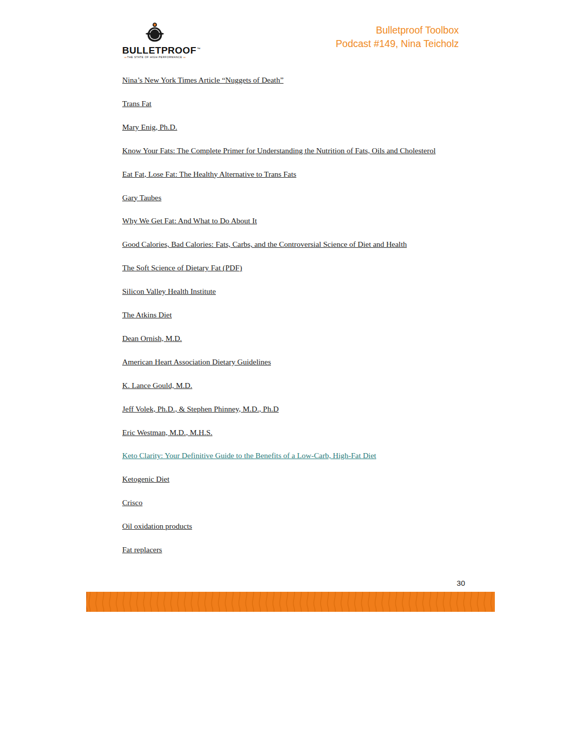BULLETPROOF™
»» THE STATE OF HIGH PERFORMANCE »»
Bulletproof Toolbox
Podcast #149, Nina Teicholz
Nina’s New York Times Article “Nuggets of Death”
Trans Fat
Mary Enig, Ph.D.
Know Your Fats: The Complete Primer for Understanding the Nutrition of Fats, Oils and Cholesterol
Eat Fat, Lose Fat: The Healthy Alternative to Trans Fats
Gary Taubes
Why We Get Fat: And What to Do About It
Good Calories, Bad Calories: Fats, Carbs, and the Controversial Science of Diet and Health
The Soft Science of Dietary Fat (PDF)
Silicon Valley Health Institute
The Atkins Diet
Dean Ornish, M.D.
American Heart Association Dietary Guidelines
K. Lance Gould, M.D.
Jeff Volek, Ph.D., & Stephen Phinney, M.D., Ph.D
Eric Westman, M.D., M.H.S.
Keto Clarity: Your Definitive Guide to the Benefits of a Low-Carb, High-Fat Diet
Ketogenic Diet
Crisco
Oil oxidation products
Fat replacers
30